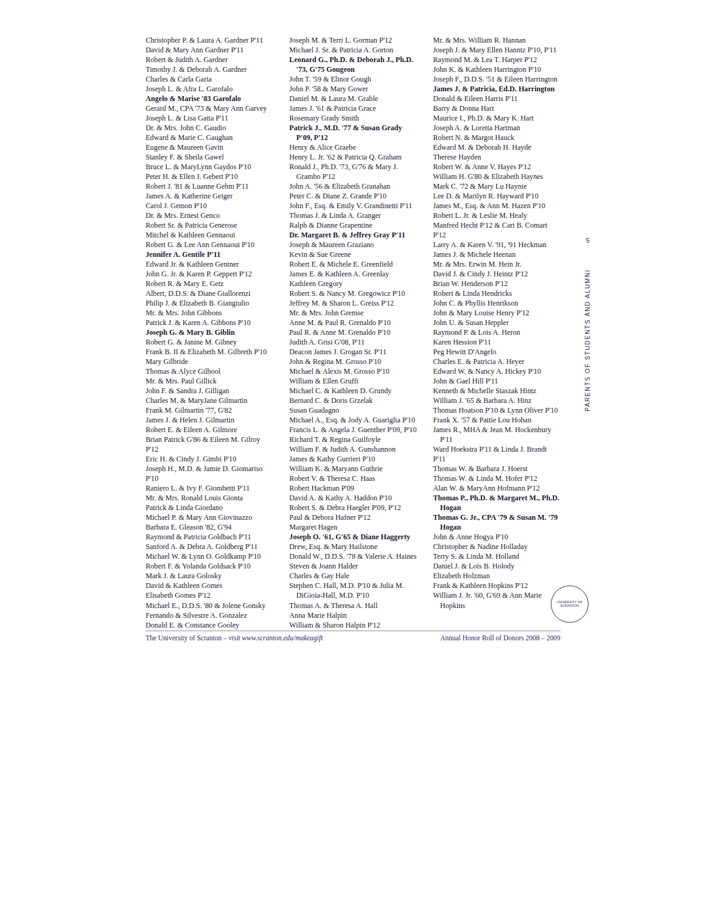Christopher P. & Laura A. Gardner P'11
David & Mary Ann Gardner P'11
Robert & Judith A. Gardner
Timothy J. & Deborah A. Gardner
Charles & Carla Garia
Joseph L. & Afra L. Garofalo
Angelo & Marise '83 Garofalo
Gerard M., CPA '73 & Mary Ann Garvey
Joseph L. & Lisa Gatta P'11
Dr. & Mrs. John C. Gaudio
Edward & Marie C. Gaughan
Eugene & Maureen Gavin
Stanley F. & Sheila Gawel
Bruce L. & MaryLynn Gaydos P'10
Peter H. & Ellen J. Gebert P'10
Robert J. '81 & Luanne Gehm P'11
James A. & Katherine Geiger
Carol J. Gemon P'10
Dr. & Mrs. Ernest Genco
Robert Sr. & Patricia Generose
Mitchel & Kathleen Gennaoui
Robert G. & Lee Ann Gennaoui P'10
Jennifer A. Gentile P'11
Edward Jr. & Kathleen Gentner
John G. Jr. & Karen P. Geppert P'12
Robert R. & Mary E. Getz
Albert, D.D.S. & Diane Giallorenzi
Philip J. & Elizabeth B. Giangiulio
Mr. & Mrs. John Gibbons
Patrick J. & Karen A. Gibbons P'10
Joseph G. & Mary B. Giblin
Robert G. & Janine M. Gibney
Frank B. II & Elizabeth M. Gilbreth P'10
Mary Gilbride
Thomas & Alyce Gilhool
Mr. & Mrs. Paul Gillick
John F. & Sandra J. Gilligan
Charles M. & MaryJane Gilmartin
Frank M. Gilmartin '77, G'82
James J. & Helen J. Gilmartin
Robert E. & Eileen A. Gilmore
Brian Patrick G'86 & Eileen M. Gilroy P'12
Eric H. & Cindy J. Gimbi P'10
Joseph H., M.D. & Jamie D. Giomariso P'10
Raniero L. & Ivy F. Giombetti P'11
Mr. & Mrs. Ronald Louis Gionta
Patrick & Linda Giordano
Michael P. & Mary Ann Giovinazzo
Barbara E. Gleason '82, G'94
Raymond & Patricia Goldbach P'11
Sanford A. & Debra A. Goldberg P'11
Michael W. & Lynn O. Goldkamp P'10
Robert F. & Yolanda Goldsack P'10
Mark J. & Laura Golosky
David & Kathleen Gomes
Elisabeth Gomes P'12
Michael E., D.D.S. '80 & Jolene Gonsky
Fernando & Silvestre A. Gonzalez
Donald E. & Constance Gooley
Joseph M. & Terri L. Gorman P'12
Michael J. Sr. & Patricia A. Gorton
Leonard G., Ph.D. & Deborah J., Ph.D.
'73, G'75 Gougeon
John T. '59 & Elinor Gough
John P. '58 & Mary Gower
Daniel M. & Laura M. Grable
James J. '61 & Patricia Grace
Rosemary Grady Smith
Patrick J., M.D. '77 & Susan Grady
P'09, P'12
Henry & Alice Graebe
Henry L. Jr. '62 & Patricia Q. Graham
Ronald J., Ph.D. '73, G'76 & Mary J.
Grambo P'12
John A. '56 & Elizabeth Granahan
Peter C. & Diane Z. Grande P'10
John F., Esq. & Emily V. Grandinetti P'11
Thomas J. & Linda A. Granger
Ralph & Dianne Grapentine
Dr. Margaret B. & Jeffrey Gray P'11
Joseph & Maureen Graziano
Kevin & Sue Greene
Robert E. & Michele E. Greenfield
James E. & Kathleen A. Greenlay
Kathleen Gregory
Robert S. & Nancy M. Gregowicz P'10
Jeffrey M. & Sharon L. Greiss P'12
Mr. & Mrs. John Gremse
Anne M. & Paul R. Grenaldo P'10
Paul R. & Anne M. Grenaldo P'10
Judith A. Grisi G'08, P'11
Deacon James J. Grogan Sr. P'11
John & Regina M. Grosso P'10
Michael & Alexis M. Grosso P'10
William & Ellen Gruffi
Michael C. & Kathleen D. Grundy
Bernard C. & Doris Grzelak
Susan Guadagno
Michael A., Esq. & Jody A. Guariglia P'10
Francis L. & Angela J. Guenther P'09, P'10
Richard T. & Regina Guilfoyle
William F. & Judith A. Gunshannon
James & Kathy Gurrieri P'10
William K. & Maryann Guthrie
Robert V. & Theresa C. Haas
Robert Hackman P'09
David A. & Kathy A. Haddon P'10
Robert S. & Debra Haegler P'09, P'12
Paul & Debora Hafner P'12
Margaret Hagen
Joseph O. '61, G'65 & Diane Haggerty
Drew, Esq. & Mary Hailstone
Donald W., D.D.S. '78 & Valerie A. Haines
Steven & Joann Halder
Charles & Gay Hale
Stephen C. Hall, M.D. P'10 & Julia M.
DiGioia-Hall, M.D. P'10
Thomas A. & Theresa A. Hall
Anna Marie Halpin
William & Sharon Halpin P'12
Mr. & Mrs. William R. Hannan
Joseph J. & Mary Ellen Hanntz P'10, P'11
Raymond M. & Lea T. Harper P'12
John K. & Kathleen Harrington P'10
Joseph F., D.D.S. '51 & Eileen Harrington
James J. & Patricia, Ed.D. Harrington
Donald & Eileen Harris P'11
Barry & Donna Hart
Maurice I., Ph.D. & Mary K. Hart
Joseph A. & Loretta Hartman
Robert N. & Margot Hauck
Edward M. & Deborah H. Hayde
Therese Hayden
Robert W. & Anne V. Hayes P'12
William H. G'80 & Elizabeth Haynes
Mark C. '72 & Mary Lu Haynie
Lee D. & Marilyn R. Hayward P'10
James M., Esq. & Ann M. Hazen P'10
Robert L. Jr. & Leslie M. Healy
Manfred Hecht P'12 & Cari B. Comart P'12
Larry A. & Karen V. '91, '91 Heckman
James J. & Michele Heenan
Mr. & Mrs. Erwin M. Hein Jr.
David J. & Cindy J. Heintz P'12
Brian W. Henderson P'12
Robert & Linda Hendricks
John C. & Phyllis Henrikson
John & Mary Louise Henry P'12
John U. & Susan Heppler
Raymond P. & Lois A. Heron
Karen Hession P'11
Peg Hewitt D'Angelo
Charles E. & Patricia A. Heyer
Edward W. & Nancy A. Hickey P'10
John & Gael Hill P'11
Kenneth & Michelle Staszak Hintz
William J. '65 & Barbara A. Hinz
Thomas Hoatson P'10 & Lynn Oliver P'10
Frank X. '57 & Pattie Lou Hoban
James R., MHA & Jean M. Hockenbury
P'11
Ward Hoekstra P'11 & Linda J. Brandt P'11
Thomas W. & Barbara J. Hoerst
Thomas W. & Linda M. Hofer P'12
Alan W. & MaryAnn Hofmann P'12
Thomas P., Ph.D. & Margaret M., Ph.D.
Hogan
Thomas G. Jr., CPA '79 & Susan M. '79
Hogan
John & Anne Hogya P'10
Christopher & Nadine Holladay
Terry S. & Linda M. Holland
Daniel J. & Lois B. Holody
Elizabeth Holzman
Frank & Kathleen Hopkins P'12
William J. Jr. '60, G'69 & Ann Marie
Hopkins
5
PARENTS OF STUDENTS AND ALUMNI
UNIVERSITY OF SCRANTON
The University of Scranton – visit www.scranton.edu/makeagift
Annual Honor Roll of Donors 2008 – 2009